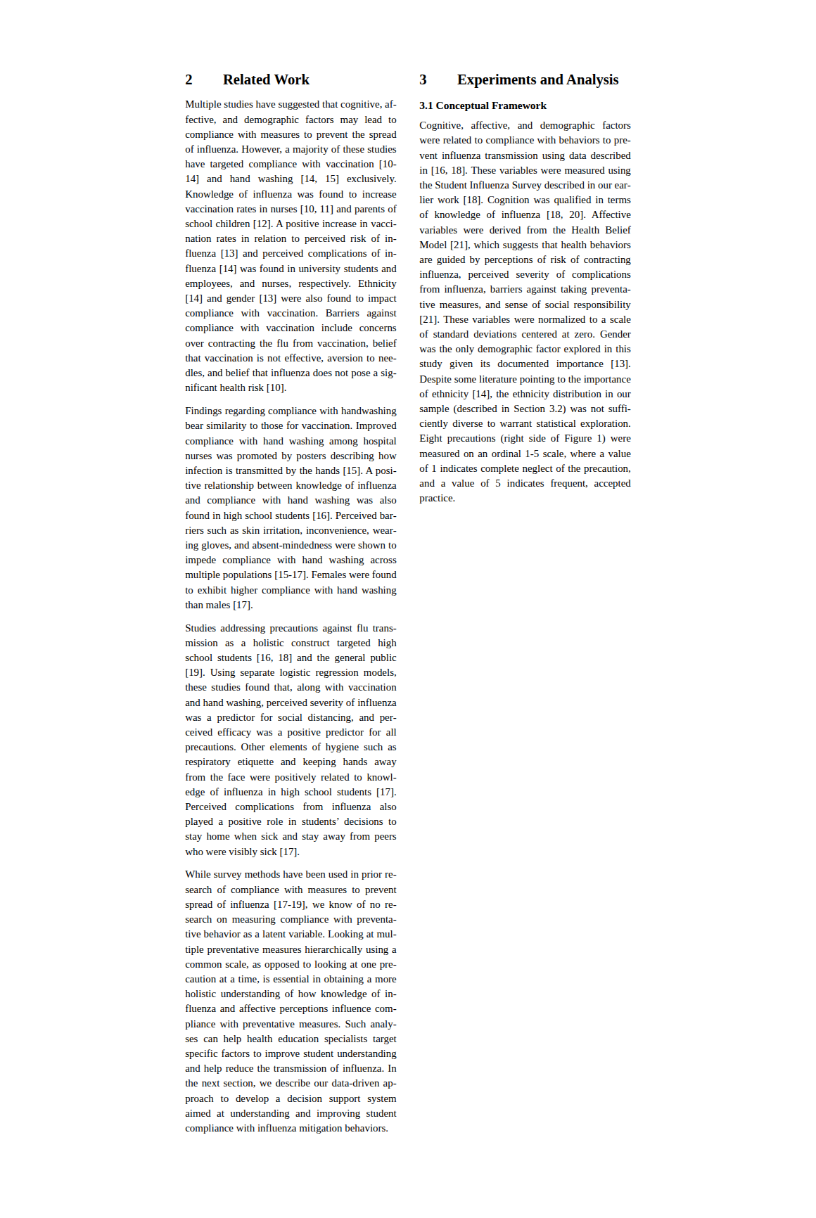2 Related Work
Multiple studies have suggested that cognitive, affective, and demographic factors may lead to compliance with measures to prevent the spread of influenza. However, a majority of these studies have targeted compliance with vaccination [10-14] and hand washing [14, 15] exclusively. Knowledge of influenza was found to increase vaccination rates in nurses [10, 11] and parents of school children [12]. A positive increase in vaccination rates in relation to perceived risk of influenza [13] and perceived complications of influenza [14] was found in university students and employees, and nurses, respectively. Ethnicity [14] and gender [13] were also found to impact compliance with vaccination. Barriers against compliance with vaccination include concerns over contracting the flu from vaccination, belief that vaccination is not effective, aversion to needles, and belief that influenza does not pose a significant health risk [10].
Findings regarding compliance with handwashing bear similarity to those for vaccination. Improved compliance with hand washing among hospital nurses was promoted by posters describing how infection is transmitted by the hands [15]. A positive relationship between knowledge of influenza and compliance with hand washing was also found in high school students [16]. Perceived barriers such as skin irritation, inconvenience, wearing gloves, and absent-mindedness were shown to impede compliance with hand washing across multiple populations [15-17]. Females were found to exhibit higher compliance with hand washing than males [17].
Studies addressing precautions against flu transmission as a holistic construct targeted high school students [16, 18] and the general public [19]. Using separate logistic regression models, these studies found that, along with vaccination and hand washing, perceived severity of influenza was a predictor for social distancing, and perceived efficacy was a positive predictor for all precautions. Other elements of hygiene such as respiratory etiquette and keeping hands away from the face were positively related to knowledge of influenza in high school students [17]. Perceived complications from influenza also played a positive role in students’ decisions to stay home when sick and stay away from peers who were visibly sick [17].
While survey methods have been used in prior research of compliance with measures to prevent spread of influenza [17-19], we know of no research on measuring compliance with preventative behavior as a latent variable. Looking at multiple preventative measures hierarchically using a common scale, as opposed to looking at one precaution at a time, is essential in obtaining a more holistic understanding of how knowledge of influenza and affective perceptions influence compliance with preventative measures. Such analyses can help health education specialists target specific factors to improve student understanding and help reduce the transmission of influenza. In the next section, we describe our data-driven approach to develop a decision support system aimed at understanding and improving student compliance with influenza mitigation behaviors.
3 Experiments and Analysis
3.1 Conceptual Framework
Cognitive, affective, and demographic factors were related to compliance with behaviors to prevent influenza transmission using data described in [16, 18]. These variables were measured using the Student Influenza Survey described in our earlier work [18]. Cognition was qualified in terms of knowledge of influenza [18, 20]. Affective variables were derived from the Health Belief Model [21], which suggests that health behaviors are guided by perceptions of risk of contracting influenza, perceived severity of complications from influenza, barriers against taking preventative measures, and sense of social responsibility [21]. These variables were normalized to a scale of standard deviations centered at zero. Gender was the only demographic factor explored in this study given its documented importance [13]. Despite some literature pointing to the importance of ethnicity [14], the ethnicity distribution in our sample (described in Section 3.2) was not sufficiently diverse to warrant statistical exploration. Eight precautions (right side of Figure 1) were measured on an ordinal 1-5 scale, where a value of 1 indicates complete neglect of the precaution, and a value of 5 indicates frequent, accepted practice.